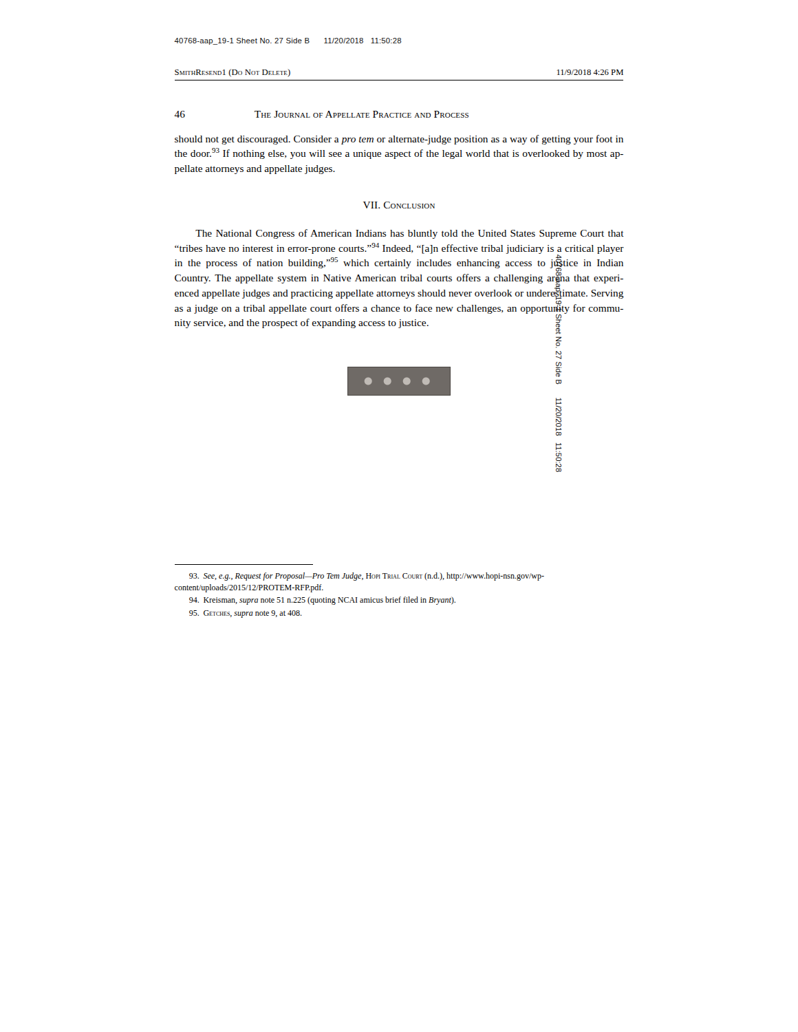40768-aap_19-1 Sheet No. 27 Side B 11/20/2018 11:50:28
40768-aap_19-1 Sheet No. 27 Side B 11/20/2018 11:50:28
SmithResend1 (Do Not Delete) 11/9/2018 4:26 PM
46 The Journal of Appellate Practice and Process
should not get discouraged. Consider a pro tem or alternate-judge position as a way of getting your foot in the door.93 If nothing else, you will see a unique aspect of the legal world that is overlooked by most appellate attorneys and appellate judges.
VII. Conclusion
The National Congress of American Indians has bluntly told the United States Supreme Court that “tribes have no interest in error-prone courts.”94 Indeed, “[a]n effective tribal judiciary is a critical player in the process of nation building,”95 which certainly includes enhancing access to justice in Indian Country. The appellate system in Native American tribal courts offers a challenging arena that experienced appellate judges and practicing appellate attorneys should never overlook or underestimate. Serving as a judge on a tribal appellate court offers a chance to face new challenges, an opportunity for community service, and the prospect of expanding access to justice.
93. See, e.g., Request for Proposal—Pro Tem Judge, Hopi Trial Court (n.d.), http://www.hopi-nsn.gov/wp-content/uploads/2015/12/PROTEM-RFP.pdf.
94. Kreisman, supra note 51 n.225 (quoting NCAI amicus brief filed in Bryant).
95. Getches, supra note 9, at 408.